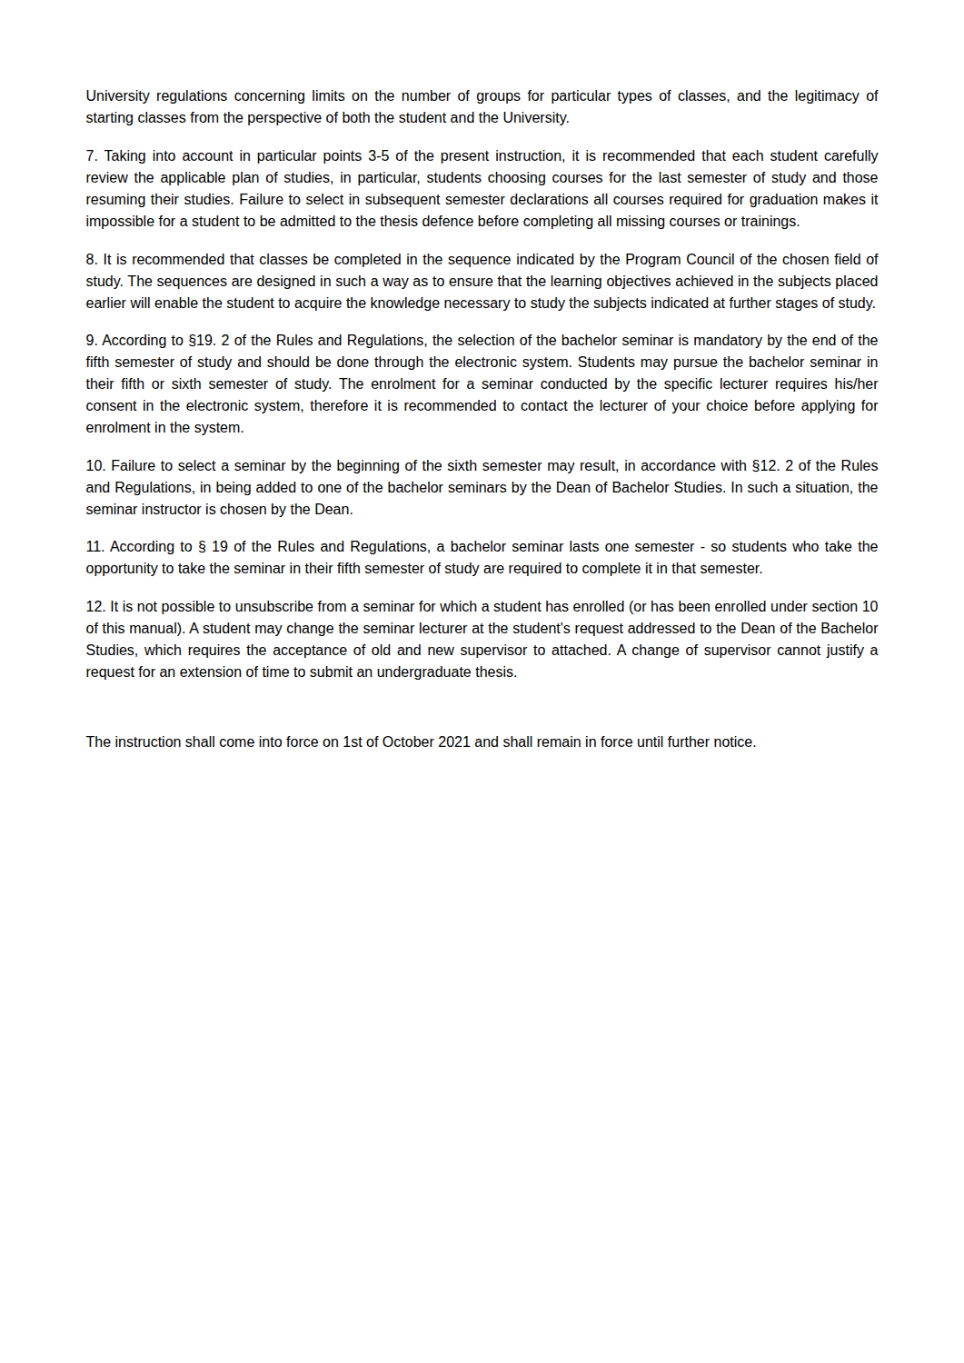University regulations concerning limits on the number of groups for particular types of classes, and the legitimacy of starting classes from the perspective of both the student and the University.
7. Taking into account in particular points 3-5 of the present instruction, it is recommended that each student carefully review the applicable plan of studies, in particular, students choosing courses for the last semester of study and those resuming their studies. Failure to select in subsequent semester declarations all courses required for graduation makes it impossible for a student to be admitted to the thesis defence before completing all missing courses or trainings.
8. It is recommended that classes be completed in the sequence indicated by the Program Council of the chosen field of study. The sequences are designed in such a way as to ensure that the learning objectives achieved in the subjects placed earlier will enable the student to acquire the knowledge necessary to study the subjects indicated at further stages of study.
9. According to §19. 2 of the Rules and Regulations, the selection of the bachelor seminar is mandatory by the end of the fifth semester of study and should be done through the electronic system. Students may pursue the bachelor seminar in their fifth or sixth semester of study. The enrolment for a seminar conducted by the specific lecturer requires his/her consent in the electronic system, therefore it is recommended to contact the lecturer of your choice before applying for enrolment in the system.
10. Failure to select a seminar by the beginning of the sixth semester may result, in accordance with §12. 2 of the Rules and Regulations, in being added to one of the bachelor seminars by the Dean of Bachelor Studies. In such a situation, the seminar instructor is chosen by the Dean.
11. According to § 19 of the Rules and Regulations, a bachelor seminar lasts one semester - so students who take the opportunity to take the seminar in their fifth semester of study are required to complete it in that semester.
12. It is not possible to unsubscribe from a seminar for which a student has enrolled (or has been enrolled under section 10 of this manual). A student may change the seminar lecturer at the student's request addressed to the Dean of the Bachelor Studies, which requires the acceptance of old and new supervisor to attached. A change of supervisor cannot justify a request for an extension of time to submit an undergraduate thesis.
The instruction shall come into force on 1st of October 2021 and shall remain in force until further notice.